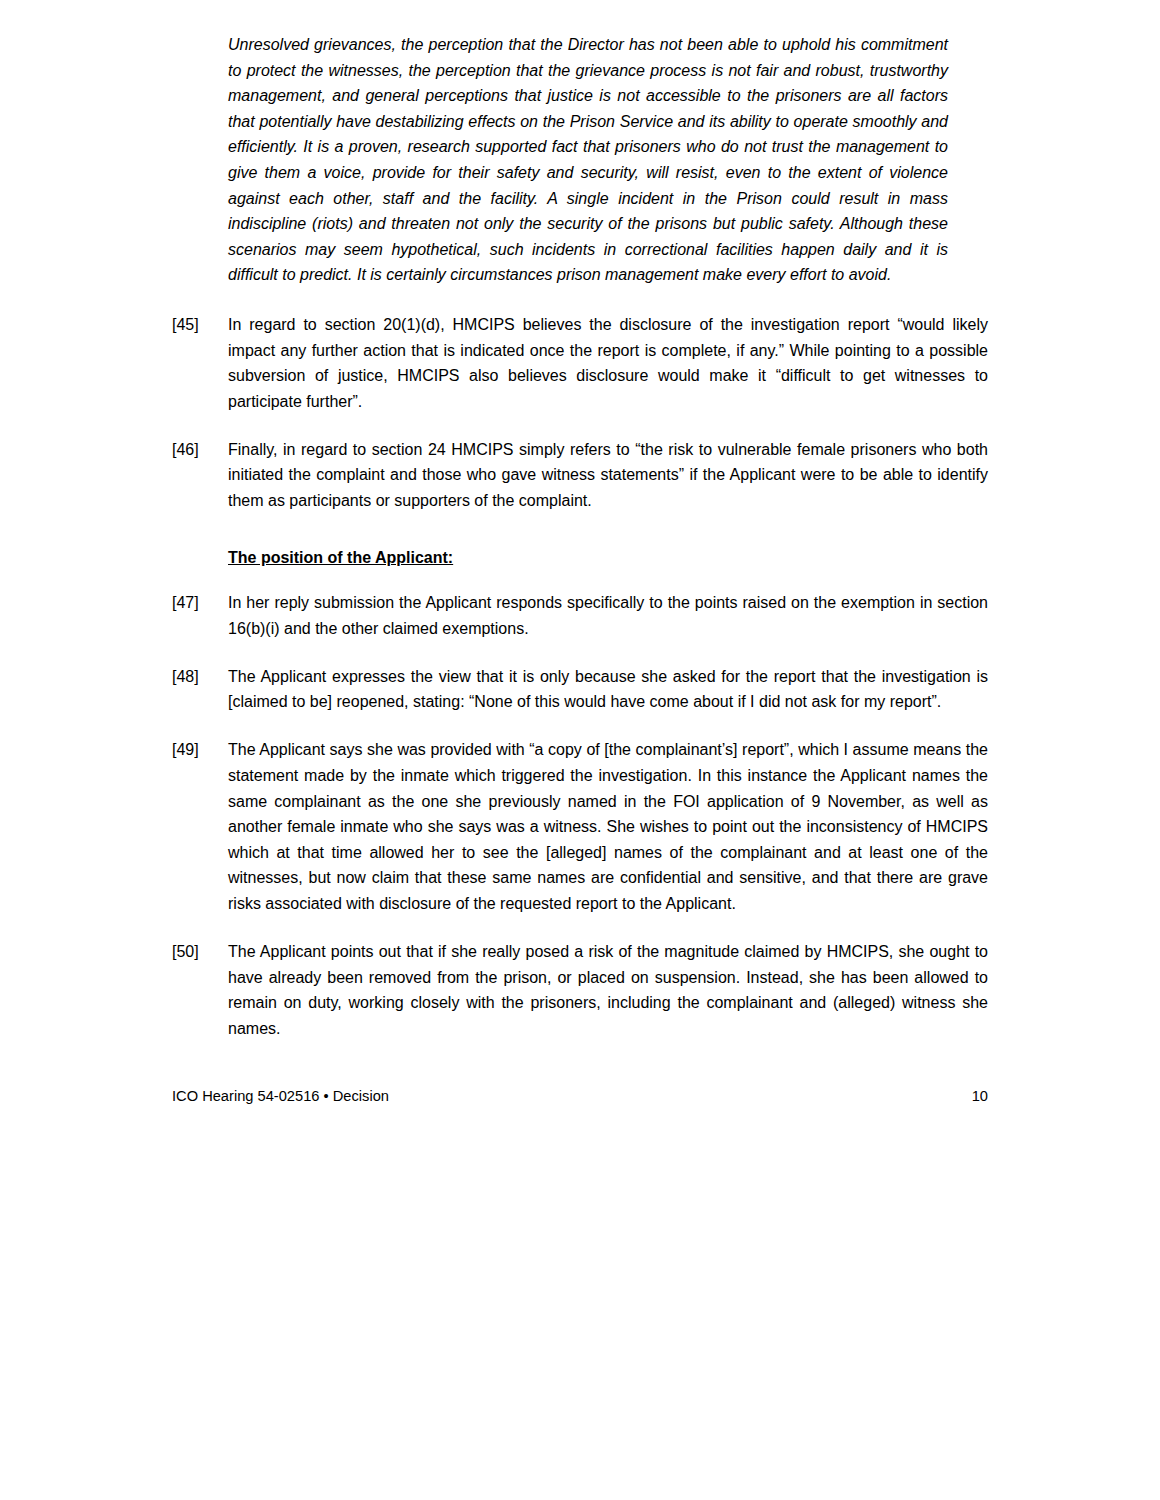Unresolved grievances, the perception that the Director has not been able to uphold his commitment to protect the witnesses, the perception that the grievance process is not fair and robust, trustworthy management, and general perceptions that justice is not accessible to the prisoners are all factors that potentially have destabilizing effects on the Prison Service and its ability to operate smoothly and efficiently. It is a proven, research supported fact that prisoners who do not trust the management to give them a voice, provide for their safety and security, will resist, even to the extent of violence against each other, staff and the facility. A single incident in the Prison could result in mass indiscipline (riots) and threaten not only the security of the prisons but public safety. Although these scenarios may seem hypothetical, such incidents in correctional facilities happen daily and it is difficult to predict. It is certainly circumstances prison management make every effort to avoid.
[45]
In regard to section 20(1)(d), HMCIPS believes the disclosure of the investigation report “would likely impact any further action that is indicated once the report is complete, if any.” While pointing to a possible subversion of justice, HMCIPS also believes disclosure would make it “difficult to get witnesses to participate further”.
[46]
Finally, in regard to section 24 HMCIPS simply refers to “the risk to vulnerable female prisoners who both initiated the complaint and those who gave witness statements” if the Applicant were to be able to identify them as participants or supporters of the complaint.
The position of the Applicant:
[47]
In her reply submission the Applicant responds specifically to the points raised on the exemption in section 16(b)(i) and the other claimed exemptions.
[48]
The Applicant expresses the view that it is only because she asked for the report that the investigation is [claimed to be] reopened, stating: “None of this would have come about if I did not ask for my report”.
[49]
The Applicant says she was provided with “a copy of [the complainant’s] report”, which I assume means the statement made by the inmate which triggered the investigation. In this instance the Applicant names the same complainant as the one she previously named in the FOI application of 9 November, as well as another female inmate who she says was a witness. She wishes to point out the inconsistency of HMCIPS which at that time allowed her to see the [alleged] names of the complainant and at least one of the witnesses, but now claim that these same names are confidential and sensitive, and that there are grave risks associated with disclosure of the requested report to the Applicant.
[50]
The Applicant points out that if she really posed a risk of the magnitude claimed by HMCIPS, she ought to have already been removed from the prison, or placed on suspension. Instead, she has been allowed to remain on duty, working closely with the prisoners, including the complainant and (alleged) witness she names.
ICO Hearing 54-02516 • Decision 10